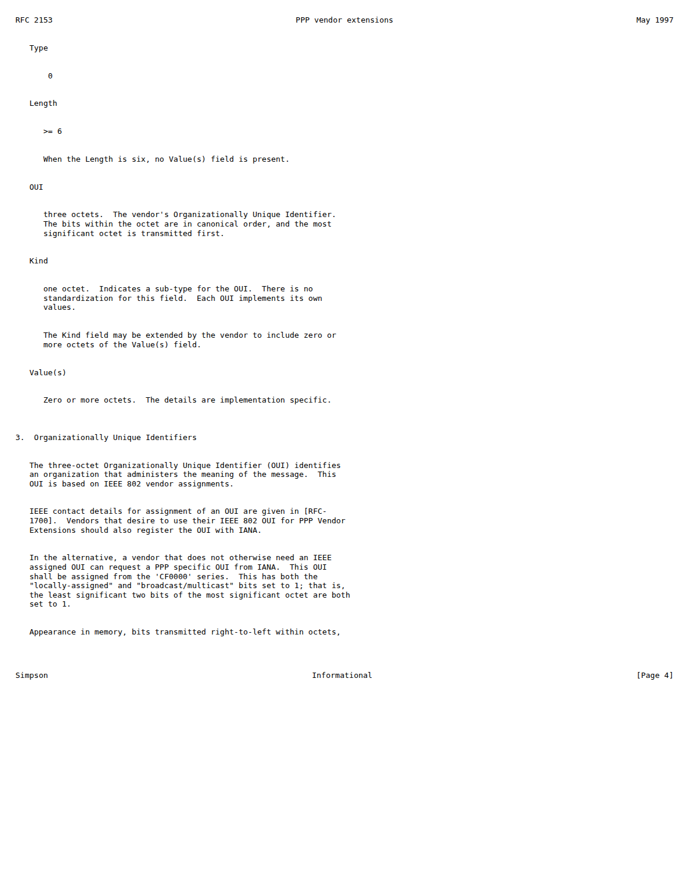RFC 2153 PPP vendor extensions May 1997
Type
0
Length
>= 6
When the Length is six, no Value(s) field is present.
OUI
three octets. The vendor's Organizationally Unique Identifier. The bits within the octet are in canonical order, and the most significant octet is transmitted first.
Kind
one octet. Indicates a sub-type for the OUI. There is no standardization for this field. Each OUI implements its own values.
The Kind field may be extended by the vendor to include zero or more octets of the Value(s) field.
Value(s)
Zero or more octets. The details are implementation specific.
3. Organizationally Unique Identifiers
The three-octet Organizationally Unique Identifier (OUI) identifies an organization that administers the meaning of the message. This OUI is based on IEEE 802 vendor assignments.
IEEE contact details for assignment of an OUI are given in [RFC- 1700]. Vendors that desire to use their IEEE 802 OUI for PPP Vendor Extensions should also register the OUI with IANA.
In the alternative, a vendor that does not otherwise need an IEEE assigned OUI can request a PPP specific OUI from IANA. This OUI shall be assigned from the 'CF0000' series. This has both the "locally-assigned" and "broadcast/multicast" bits set to 1; that is, the least significant two bits of the most significant octet are both set to 1.
Appearance in memory, bits transmitted right-to-left within octets,
Simpson Informational[Page 4]